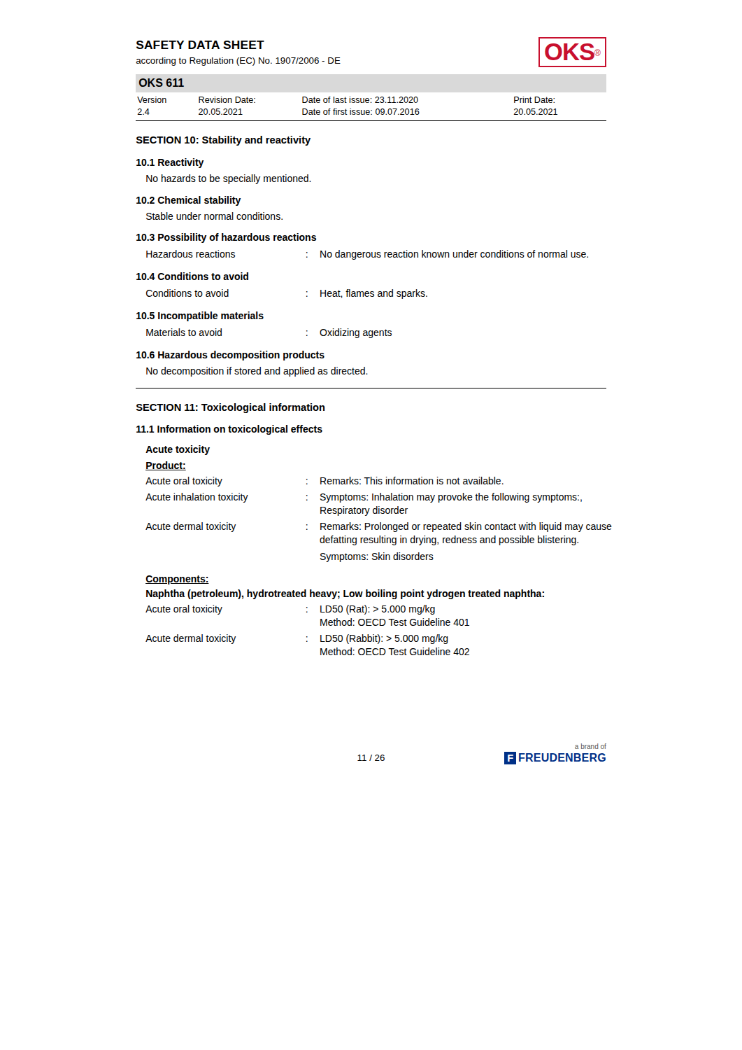SAFETY DATA SHEET
according to Regulation (EC) No. 1907/2006 - DE
OKS®
OKS 611
| Version 2.4 | Revision Date: 20.05.2021 | Date of last issue: 23.11.2020 Date of first issue: 09.07.2016 | Print Date: 20.05.2021 |
SECTION 10: Stability and reactivity
10.1 Reactivity
No hazards to be specially mentioned.
10.2 Chemical stability
Stable under normal conditions.
10.3 Possibility of hazardous reactions
| Hazardous reactions | : | No dangerous reaction known under conditions of normal use. |
10.4 Conditions to avoid
| Conditions to avoid | : | Heat, flames and sparks. |
10.5 Incompatible materials
| Materials to avoid | : | Oxidizing agents |
10.6 Hazardous decomposition products
No decomposition if stored and applied as directed.
SECTION 11: Toxicological information
11.1 Information on toxicological effects
Acute toxicity
Product:
| Acute oral toxicity | : | Remarks: This information is not available. |
| Acute inhalation toxicity | : | Symptoms: Inhalation may provoke the following symptoms:, Respiratory disorder |
| Acute dermal toxicity | : | Remarks: Prolonged or repeated skin contact with liquid may cause defatting resulting in drying, redness and possible blistering. Symptoms: Skin disorders |
Components:
Naphtha (petroleum), hydrotreated heavy; Low boiling point ydrogen treated naphtha:
| Acute oral toxicity | : | LD50 (Rat): > 5.000 mg/kg Method: OECD Test Guideline 401 |
| Acute dermal toxicity | : | LD50 (Rabbit): > 5.000 mg/kg Method: OECD Test Guideline 402 |
11 / 26
a brand of FFREUDENBERG